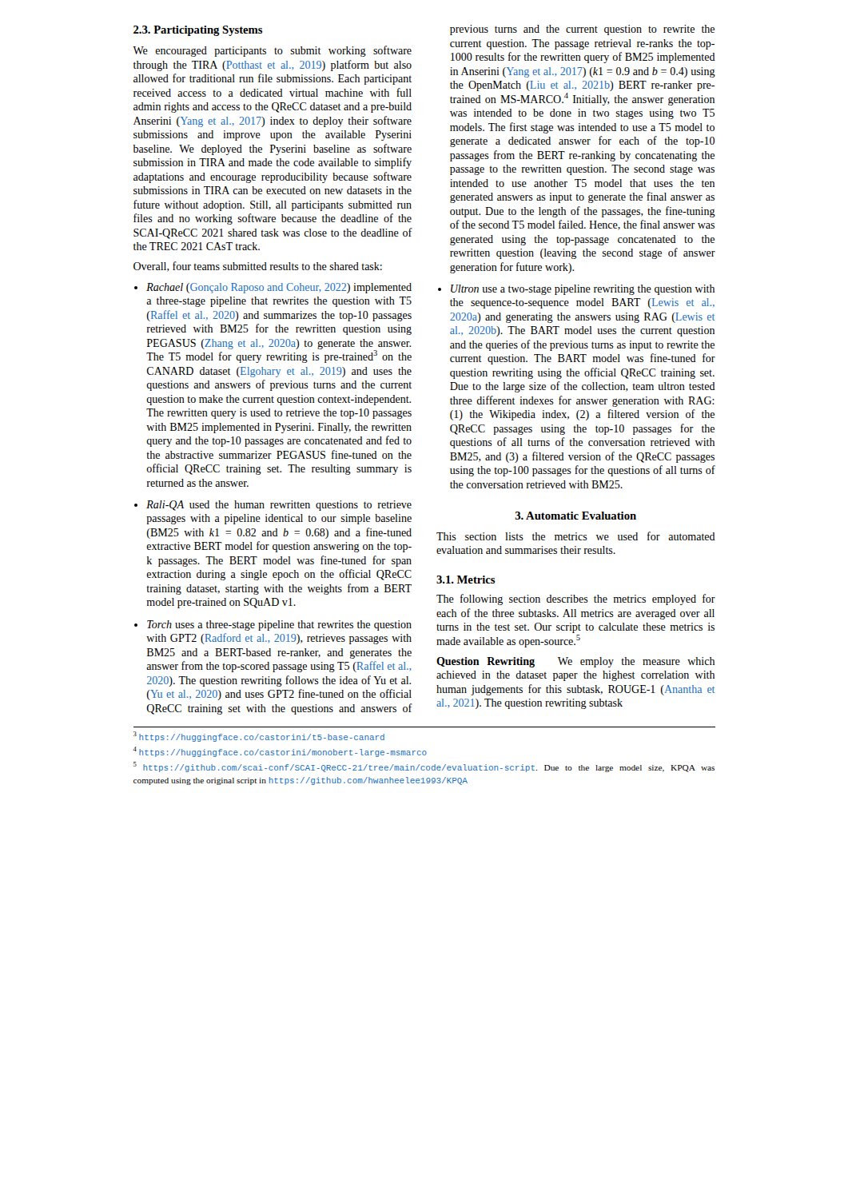2.3. Participating Systems
We encouraged participants to submit working software through the TIRA (Potthast et al., 2019) platform but also allowed for traditional run file submissions. Each participant received access to a dedicated virtual machine with full admin rights and access to the QReCC dataset and a pre-build Anserini (Yang et al., 2017) index to deploy their software submissions and improve upon the available Pyserini baseline. We deployed the Pyserini baseline as software submission in TIRA and made the code available to simplify adaptations and encourage reproducibility because software submissions in TIRA can be executed on new datasets in the future without adoption. Still, all participants submitted run files and no working software because the deadline of the SCAI-QReCC 2021 shared task was close to the deadline of the TREC 2021 CAsT track.
Overall, four teams submitted results to the shared task:
Rachael (Gonçalo Raposo and Coheur, 2022) implemented a three-stage pipeline that rewrites the question with T5 (Raffel et al., 2020) and summarizes the top-10 passages retrieved with BM25 for the rewritten question using PEGASUS (Zhang et al., 2020a) to generate the answer. The T5 model for query rewriting is pre-trained3 on the CANARD dataset (Elgohary et al., 2019) and uses the questions and answers of previous turns and the current question to make the current question context-independent. The rewritten query is used to retrieve the top-10 passages with BM25 implemented in Pyserini. Finally, the rewritten query and the top-10 passages are concatenated and fed to the abstractive summarizer PEGASUS fine-tuned on the official QReCC training set. The resulting summary is returned as the answer.
Rali-QA used the human rewritten questions to retrieve passages with a pipeline identical to our simple baseline (BM25 with k1 = 0.82 and b = 0.68) and a fine-tuned extractive BERT model for question answering on the top-k passages. The BERT model was fine-tuned for span extraction during a single epoch on the official QReCC training dataset, starting with the weights from a BERT model pre-trained on SQuAD v1.
Torch uses a three-stage pipeline that rewrites the question with GPT2 (Radford et al., 2019), retrieves passages with BM25 and a BERT-based re-ranker, and generates the answer from the top-scored passage using T5 (Raffel et al., 2020). The question rewriting follows the idea of Yu et al. (Yu et al., 2020) and uses GPT2 fine-tuned on the official QReCC training set with the questions and answers of previous turns and the current question to rewrite the current question. The passage retrieval re-ranks the top-1000 results for the rewritten query of BM25 implemented in Anserini (Yang et al., 2017) (k1 = 0.9 and b = 0.4) using the OpenMatch (Liu et al., 2021b) BERT re-ranker pre-trained on MS-MARCO.4 Initially, the answer generation was intended to be done in two stages using two T5 models. The first stage was intended to use a T5 model to generate a dedicated answer for each of the top-10 passages from the BERT re-ranking by concatenating the passage to the rewritten question. The second stage was intended to use another T5 model that uses the ten generated answers as input to generate the final answer as output. Due to the length of the passages, the fine-tuning of the second T5 model failed. Hence, the final answer was generated using the top-passage concatenated to the rewritten question (leaving the second stage of answer generation for future work).
Ultron use a two-stage pipeline rewriting the question with the sequence-to-sequence model BART (Lewis et al., 2020a) and generating the answers using RAG (Lewis et al., 2020b). The BART model uses the current question and the queries of the previous turns as input to rewrite the current question. The BART model was fine-tuned for question rewriting using the official QReCC training set. Due to the large size of the collection, team ultron tested three different indexes for answer generation with RAG: (1) the Wikipedia index, (2) a filtered version of the QReCC passages using the top-10 passages for the questions of all turns of the conversation retrieved with BM25, and (3) a filtered version of the QReCC passages using the top-100 passages for the questions of all turns of the conversation retrieved with BM25.
3. Automatic Evaluation
This section lists the metrics we used for automated evaluation and summarises their results.
3.1. Metrics
The following section describes the metrics employed for each of the three subtasks. All metrics are averaged over all turns in the test set. Our script to calculate these metrics is made available as open-source.5
Question Rewriting We employ the measure which achieved in the dataset paper the highest correlation with human judgements for this subtask, ROUGE-1 (Anantha et al., 2021). The question rewriting subtask
3 https://huggingface.co/castorini/t5-base-canard
4 https://huggingface.co/castorini/monobert-large-msmarco
5 https://github.com/scai-conf/SCAI-QReCC-21/tree/main/code/evaluation-script. Due to the large model size, KPQA was computed using the original script in https://github.com/hwanheelee1993/KPQA